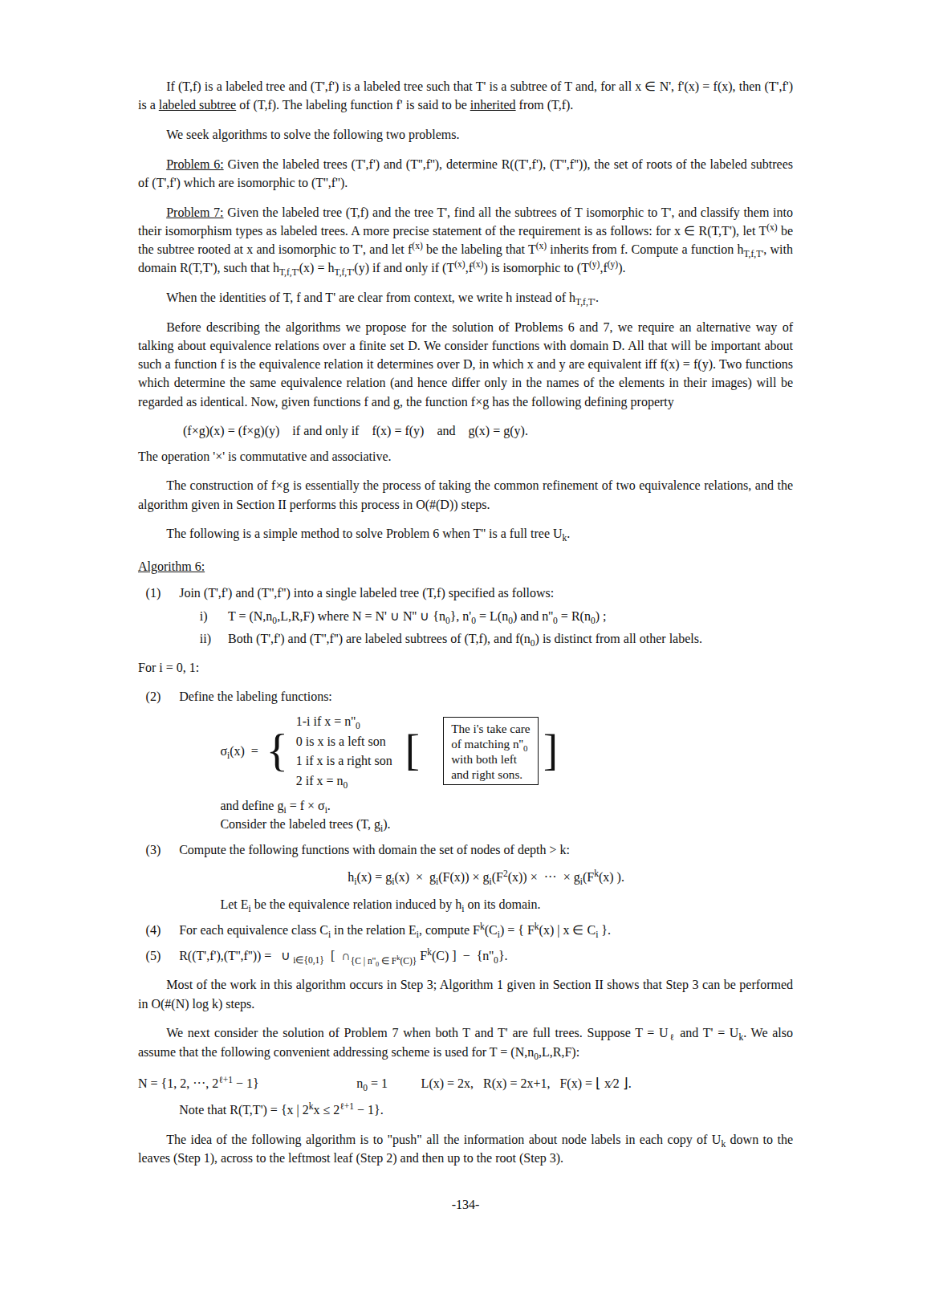If (T,f) is a labeled tree and (T',f') is a labeled tree such that T' is a subtree of T and, for all x ∈ N', f'(x) = f(x), then (T',f') is a labeled subtree of (T,f). The labeling function f' is said to be inherited from (T,f).
We seek algorithms to solve the following two problems.
Problem 6: Given the labeled trees (T',f') and (T'',f''), determine R((T',f'), (T'',f'')), the set of roots of the labeled subtrees of (T',f') which are isomorphic to (T'',f'').
Problem 7: Given the labeled tree (T,f) and the tree T', find all the subtrees of T isomorphic to T', and classify them into their isomorphism types as labeled trees. A more precise statement of the requirement is as follows: for x ∈ R(T,T'), let T(x) be the subtree rooted at x and isomorphic to T', and let f(x) be the labeling that T(x) inherits from f. Compute a function hT,f,T', with domain R(T,T'), such that hT,f,T'(x) = hT,f,T'(y) if and only if (T(x),f(x)) is isomorphic to (T(y),f(y)).
When the identities of T, f and T' are clear from context, we write h instead of hT,f,T'.
Before describing the algorithms we propose for the solution of Problems 6 and 7, we require an alternative way of talking about equivalence relations over a finite set D. We consider functions with domain D. All that will be important about such a function f is the equivalence relation it determines over D, in which x and y are equivalent iff f(x) = f(y). Two functions which determine the same equivalence relation (and hence differ only in the names of the elements in their images) will be regarded as identical. Now, given functions f and g, the function f×g has the following defining property
(f×g)(x) = (f×g)(y) if and only if f(x) = f(y) and g(x) = g(y).
The operation '×' is commutative and associative.
The construction of f×g is essentially the process of taking the common refinement of two equivalence relations, and the algorithm given in Section II performs this process in O(#(D)) steps.
The following is a simple method to solve Problem 6 when T'' is a full tree Uk.
Algorithm 6:
(1) Join (T',f') and (T'',f'') into a single labeled tree (T,f) specified as follows:
i) T = (N,n0,L,R,F) where N = N' ∪ N'' ∪ {n0}, n'0 = L(n0) and n''0 = R(n0) ;
ii) Both (T',f') and (T'',f'') are labeled subtrees of (T,f), and f(n0) is distinct from all other labels.
For i = 0, 1:
(2) Define the labeling functions:
σi(x) = {
1-i if x = n''0
0 is x is a left son
1 if x is a right son
2 if x = n0
[
The i's take care
of matching n''0
with both left
and right sons.
]
and define gi = f × σi.
Consider the labeled trees (T, gi).
(3) Compute the following functions with domain the set of nodes of depth > k:
hi(x) = gi(x) × gi(F(x)) × gi(F2(x)) × ··· × gi(Fk(x) ).
Let Ei be the equivalence relation induced by hi on its domain.
(4) For each equivalence class Ci in the relation Ei, compute Fk(Ci) = { Fk(x) | x ∈ Ci }.
(5) R((T',f'),(T'',f'')) = ∪ i∈{0,1} [ ∩{C | n''0 ∈ Fk(C)} Fk(C) ] − {n''0}.
Most of the work in this algorithm occurs in Step 3; Algorithm 1 given in Section II shows that Step 3 can be performed in O(#(N) log k) steps.
We next consider the solution of Problem 7 when both T and T' are full trees. Suppose T = Uℓ and T' = Uk. We also assume that the following convenient addressing scheme is used for T = (N,n0,L,R,F):
| N = {1, 2, ···, 2 ℓ+1 − 1} | n 0 = 1 | L(x) = 2x, R(x) = 2x+1, F(x) = ⌊ x⁄2 ⌋ . |
Note that R(T,T') = {x | 2kx ≤ 2ℓ+1 − 1}.
The idea of the following algorithm is to "push" all the information about node labels in each copy of Uk down to the leaves (Step 1), across to the leftmost leaf (Step 2) and then up to the root (Step 3).
-134-